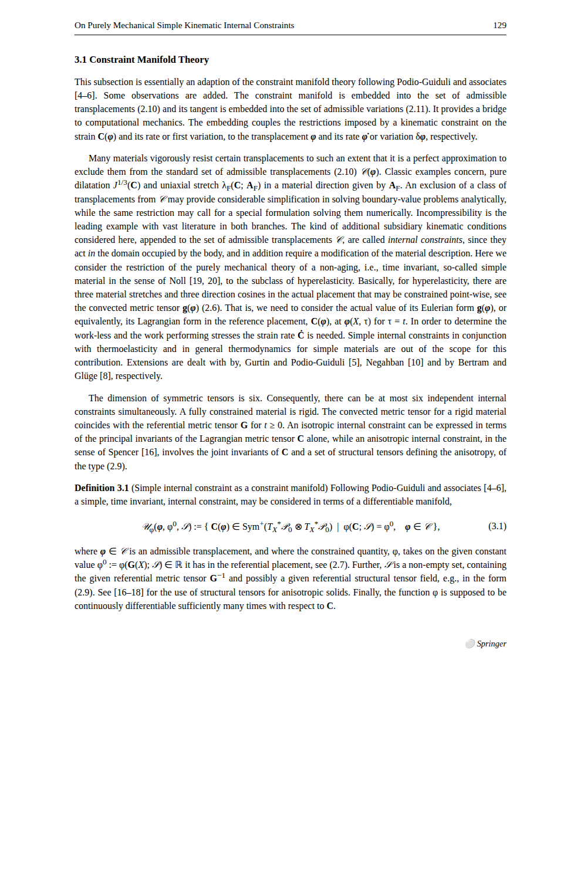On Purely Mechanical Simple Kinematic Internal Constraints 129
3.1 Constraint Manifold Theory
This subsection is essentially an adaption of the constraint manifold theory following Podio-Guiduli and associates [4–6]. Some observations are added. The constraint manifold is embedded into the set of admissible transplacements (2.10) and its tangent is embedded into the set of admissible variations (2.11). It provides a bridge to computational mechanics. The embedding couples the restrictions imposed by a kinematic constraint on the strain C(φ) and its rate or first variation, to the transplacement φ and its rate φ̇ or variation δφ, respectively.
Many materials vigorously resist certain transplacements to such an extent that it is a perfect approximation to exclude them from the standard set of admissible transplacements (2.10) 𝒞(φ). Classic examples concern, pure dilatation J1/3(C) and uniaxial stretch λF(C; AF) in a material direction given by AF. An exclusion of a class of transplacements from 𝒞 may provide considerable simplification in solving boundary-value problems analytically, while the same restriction may call for a special formulation solving them numerically. Incompressibility is the leading example with vast literature in both branches. The kind of additional subsidiary kinematic conditions considered here, appended to the set of admissible transplacements 𝒞, are called internal constraints, since they act in the domain occupied by the body, and in addition require a modification of the material description. Here we consider the restriction of the purely mechanical theory of a non-aging, i.e., time invariant, so-called simple material in the sense of Noll [19, 20], to the subclass of hyperelasticity. Basically, for hyperelasticity, there are three material stretches and three direction cosines in the actual placement that may be constrained point-wise, see the convected metric tensor g(φ) (2.6). That is, we need to consider the actual value of its Eulerian form g(φ), or equivalently, its Lagrangian form in the reference placement, C(φ), at φ(X, τ) for τ = t. In order to determine the work-less and the work performing stresses the strain rate Ċ is needed. Simple internal constraints in conjunction with thermoelasticity and in general thermodynamics for simple materials are out of the scope for this contribution. Extensions are dealt with by, Gurtin and Podio-Guiduli [5], Negahban [10] and by Bertram and Glüge [8], respectively.
The dimension of symmetric tensors is six. Consequently, there can be at most six independent internal constraints simultaneously. A fully constrained material is rigid. The convected metric tensor for a rigid material coincides with the referential metric tensor G for t ≥ 0. An isotropic internal constraint can be expressed in terms of the principal invariants of the Lagrangian metric tensor C alone, while an anisotropic internal constraint, in the sense of Spencer [16], involves the joint invariants of C and a set of structural tensors defining the anisotropy, of the type (2.9).
Definition 3.1 (Simple internal constraint as a constraint manifold) Following Podio-Guiduli and associates [4–6], a simple, time invariant, internal constraint, may be considered in terms of a differentiable manifold,
𝒰φ(φ, φ0, 𝒮) := { C(φ) ∈ Sym+(TX*𝒫0 ⊗ TX*𝒫0) | φ(C; 𝒮) = φ0, φ ∈ 𝒞 }, (3.1)
where φ ∈ 𝒞 is an admissible transplacement, and where the constrained quantity, φ, takes on the given constant value φ0 := φ(G(X); 𝒮) ∈ ℝ it has in the referential placement, see (2.7). Further, 𝒮 is a non-empty set, containing the given referential metric tensor G−1 and possibly a given referential structural tensor field, e.g., in the form (2.9). See [16–18] for the use of structural tensors for anisotropic solids. Finally, the function φ is supposed to be continuously differentiable sufficiently many times with respect to C.
⚪ Springer